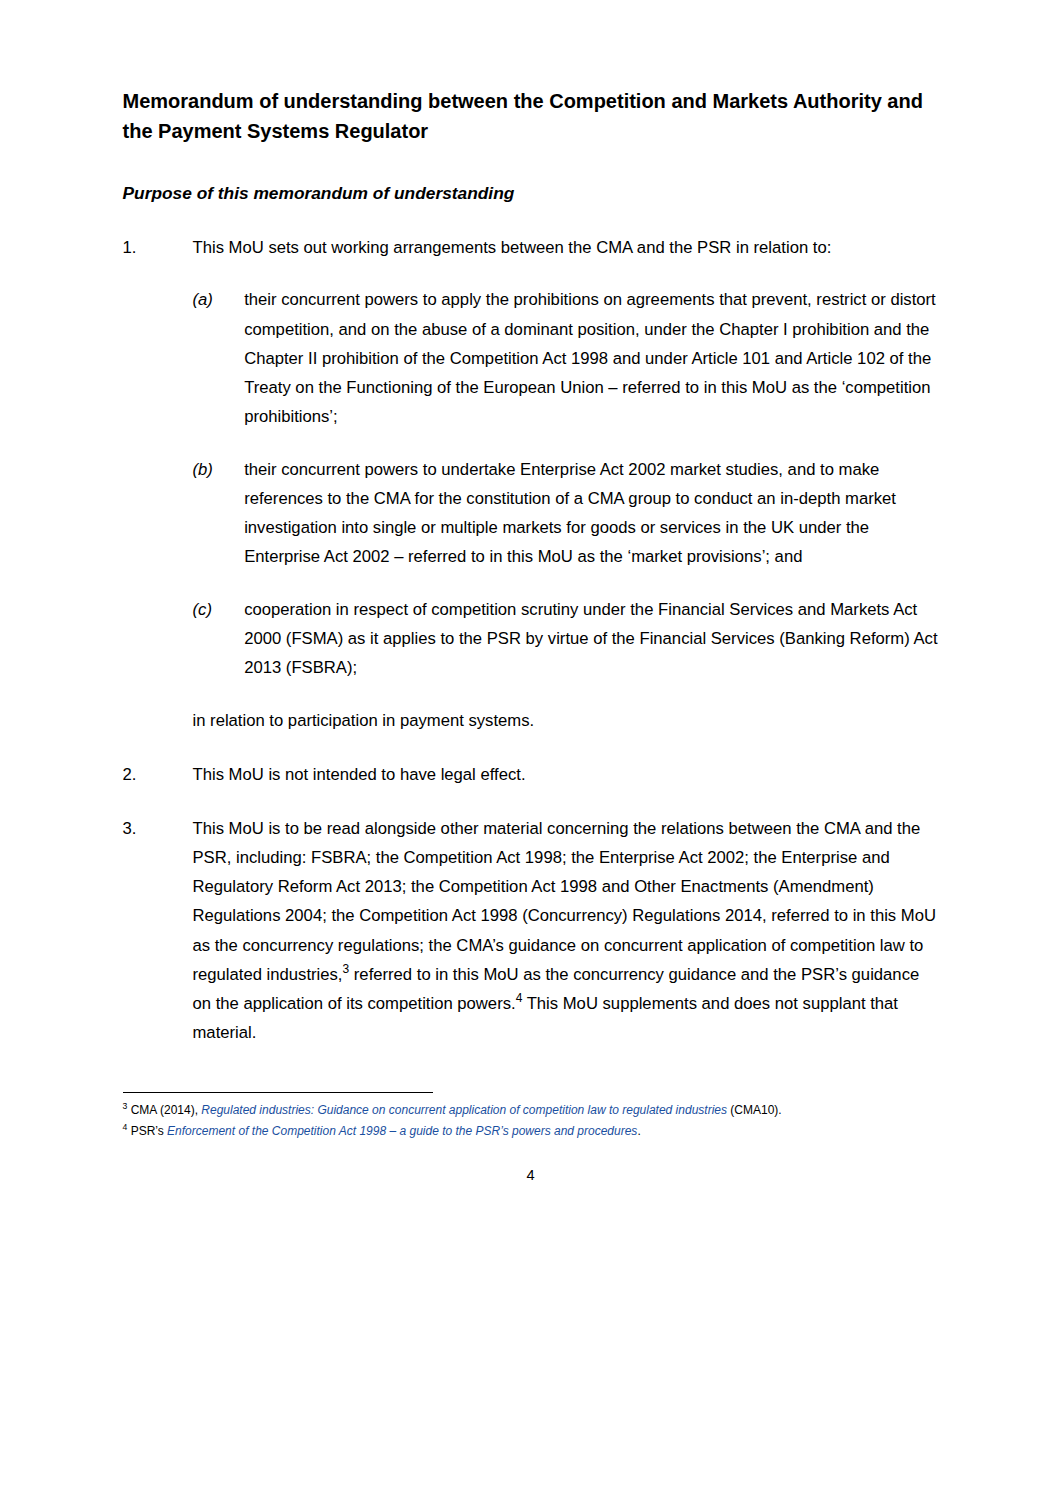Memorandum of understanding between the Competition and Markets Authority and the Payment Systems Regulator
Purpose of this memorandum of understanding
This MoU sets out working arrangements between the CMA and the PSR in relation to:
their concurrent powers to apply the prohibitions on agreements that prevent, restrict or distort competition, and on the abuse of a dominant position, under the Chapter I prohibition and the Chapter II prohibition of the Competition Act 1998 and under Article 101 and Article 102 of the Treaty on the Functioning of the European Union – referred to in this MoU as the ‘competition prohibitions’;
their concurrent powers to undertake Enterprise Act 2002 market studies, and to make references to the CMA for the constitution of a CMA group to conduct an in-depth market investigation into single or multiple markets for goods or services in the UK under the Enterprise Act 2002 – referred to in this MoU as the ‘market provisions’; and
cooperation in respect of competition scrutiny under the Financial Services and Markets Act 2000 (FSMA) as it applies to the PSR by virtue of the Financial Services (Banking Reform) Act 2013 (FSBRA);
in relation to participation in payment systems.
This MoU is not intended to have legal effect.
This MoU is to be read alongside other material concerning the relations between the CMA and the PSR, including: FSBRA; the Competition Act 1998; the Enterprise Act 2002; the Enterprise and Regulatory Reform Act 2013; the Competition Act 1998 and Other Enactments (Amendment) Regulations 2004; the Competition Act 1998 (Concurrency) Regulations 2014, referred to in this MoU as the concurrency regulations; the CMA’s guidance on concurrent application of competition law to regulated industries,3 referred to in this MoU as the concurrency guidance and the PSR’s guidance on the application of its competition powers.4 This MoU supplements and does not supplant that material.
3 CMA (2014), Regulated industries: Guidance on concurrent application of competition law to regulated industries (CMA10).
4 PSR’s Enforcement of the Competition Act 1998 – a guide to the PSR’s powers and procedures.
4